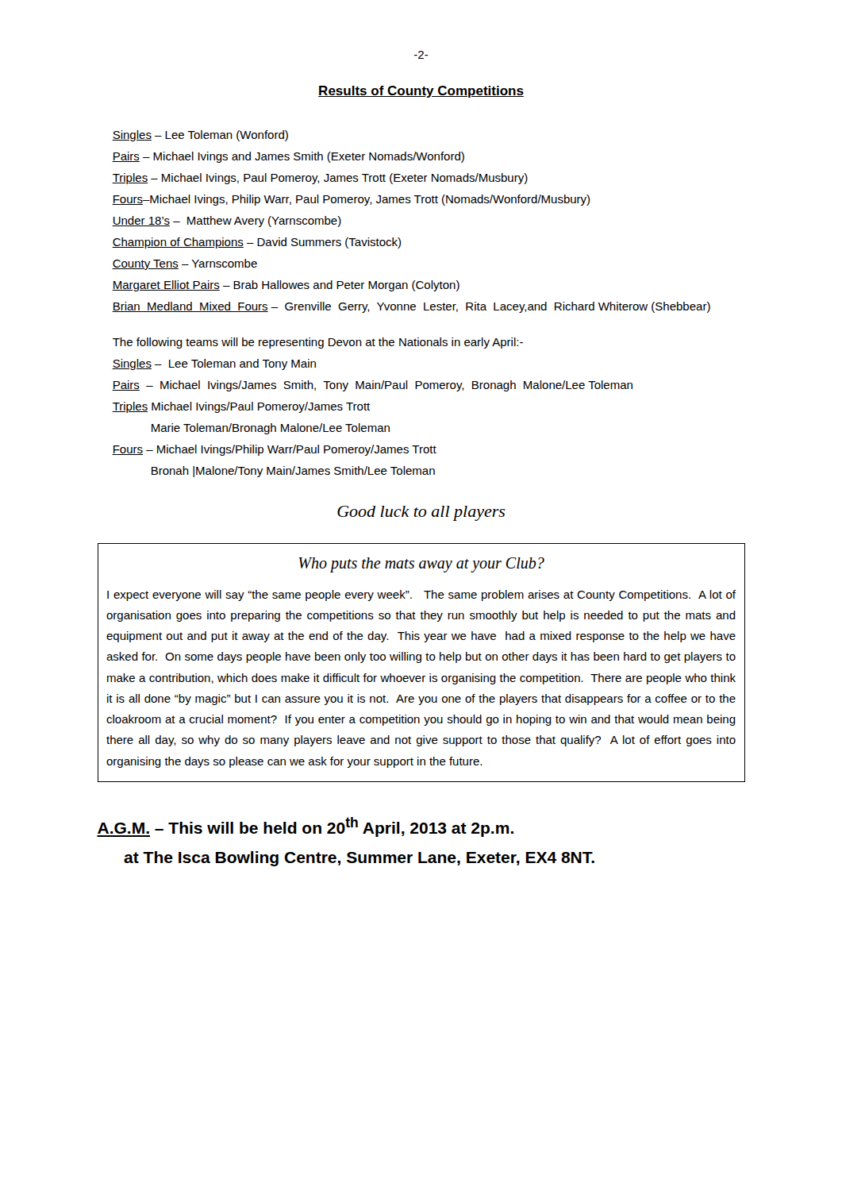-2-
Results of County Competitions
Singles – Lee Toleman (Wonford)
Pairs – Michael Ivings and James Smith (Exeter Nomads/Wonford)
Triples – Michael Ivings, Paul Pomeroy, James Trott (Exeter Nomads/Musbury)
Fours–Michael Ivings, Philip Warr, Paul Pomeroy, James Trott (Nomads/Wonford/Musbury)
Under 18’s – Matthew Avery (Yarnscombe)
Champion of Champions – David Summers (Tavistock)
County Tens – Yarnscombe
Margaret Elliot Pairs – Brab Hallowes and Peter Morgan (Colyton)
Brian Medland Mixed Fours – Grenville Gerry, Yvonne Lester, Rita Lacey,and Richard Whiterow (Shebbear)
The following teams will be representing Devon at the Nationals in early April:-
Singles – Lee Toleman and Tony Main
Pairs – Michael Ivings/James Smith, Tony Main/Paul Pomeroy, Bronagh Malone/Lee Toleman
Triples Michael Ivings/Paul Pomeroy/James Trott
Marie Toleman/Bronagh Malone/Lee Toleman
Fours – Michael Ivings/Philip Warr/Paul Pomeroy/James Trott
Bronah |Malone/Tony Main/James Smith/Lee Toleman
Good luck to all players
Who puts the mats away at your Club?
I expect everyone will say “the same people every week”. The same problem arises at County Competitions. A lot of organisation goes into preparing the competitions so that they run smoothly but help is needed to put the mats and equipment out and put it away at the end of the day. This year we have had a mixed response to the help we have asked for. On some days people have been only too willing to help but on other days it has been hard to get players to make a contribution, which does make it difficult for whoever is organising the competition. There are people who think it is all done “by magic” but I can assure you it is not. Are you one of the players that disappears for a coffee or to the cloakroom at a crucial moment? If you enter a competition you should go in hoping to win and that would mean being there all day, so why do so many players leave and not give support to those that qualify? A lot of effort goes into organising the days so please can we ask for your support in the future.
A.G.M. – This will be held on 20th April, 2013 at 2p.m.
at The Isca Bowling Centre, Summer Lane, Exeter, EX4 8NT.